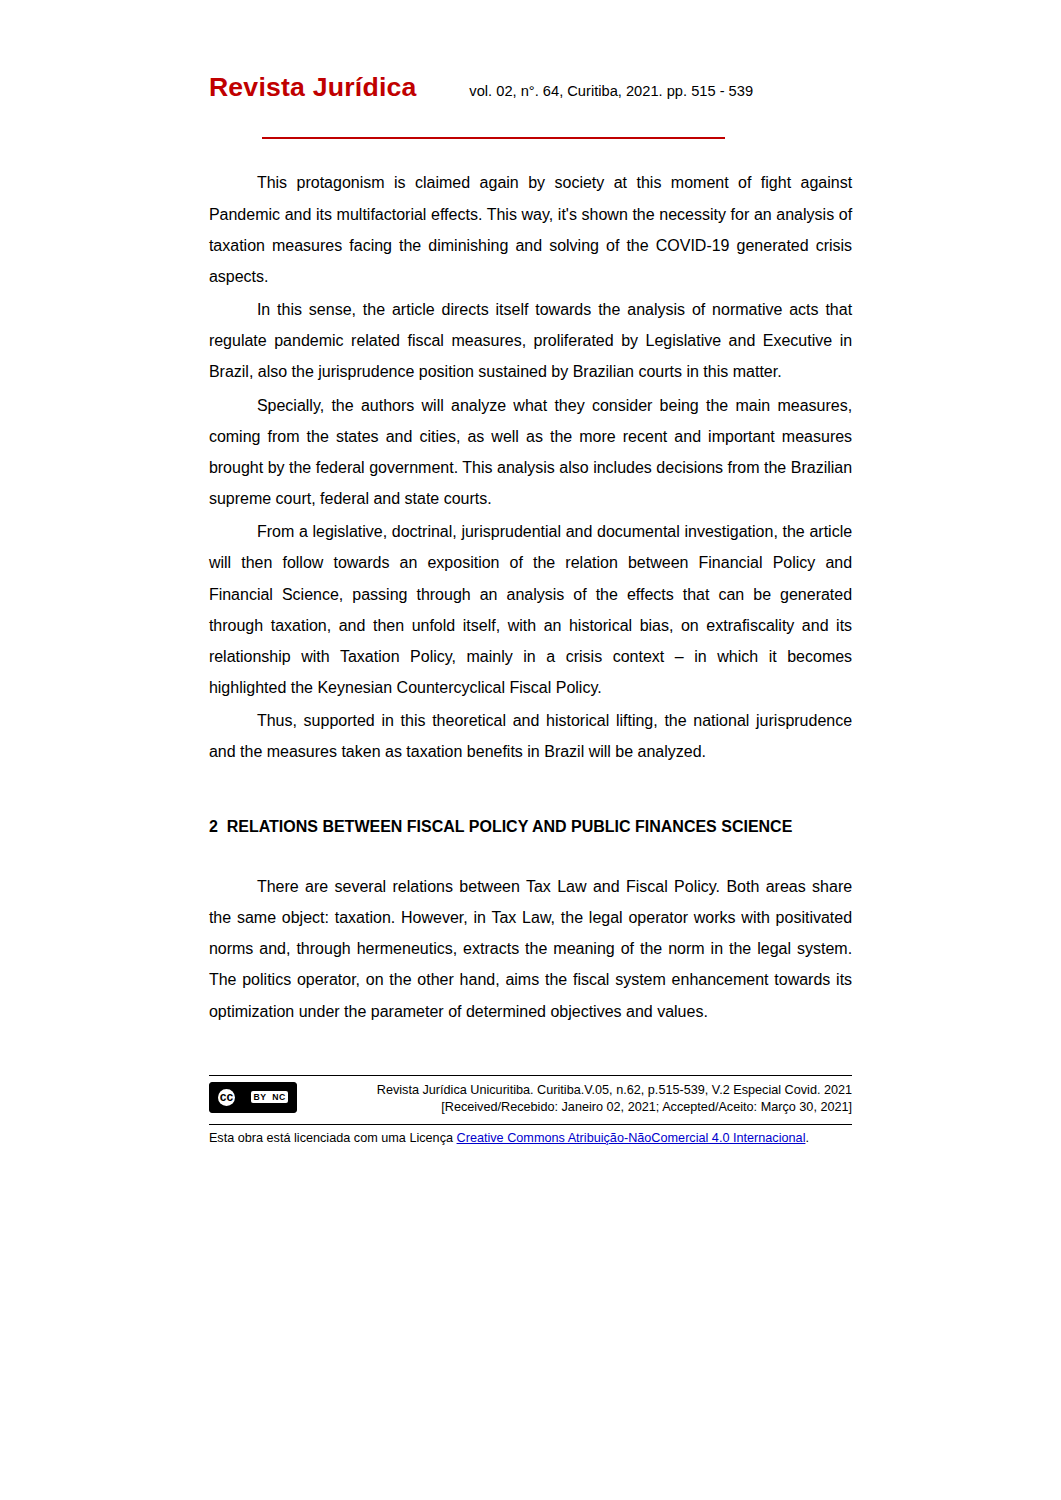Revista Jurídica
vol. 02, n°. 64, Curitiba, 2021. pp. 515 - 539
This protagonism is claimed again by society at this moment of fight against Pandemic and its multifactorial effects. This way, it's shown the necessity for an analysis of taxation measures facing the diminishing and solving of the COVID-19 generated crisis aspects.
In this sense, the article directs itself towards the analysis of normative acts that regulate pandemic related fiscal measures, proliferated by Legislative and Executive in Brazil, also the jurisprudence position sustained by Brazilian courts in this matter.
Specially, the authors will analyze what they consider being the main measures, coming from the states and cities, as well as the more recent and important measures brought by the federal government. This analysis also includes decisions from the Brazilian supreme court, federal and state courts.
From a legislative, doctrinal, jurisprudential and documental investigation, the article will then follow towards an exposition of the relation between Financial Policy and Financial Science, passing through an analysis of the effects that can be generated through taxation, and then unfold itself, with an historical bias, on extrafiscality and its relationship with Taxation Policy, mainly in a crisis context – in which it becomes highlighted the Keynesian Countercyclical Fiscal Policy.
Thus, supported in this theoretical and historical lifting, the national jurisprudence and the measures taken as taxation benefits in Brazil will be analyzed.
2 RELATIONS BETWEEN FISCAL POLICY AND PUBLIC FINANCES SCIENCE
There are several relations between Tax Law and Fiscal Policy. Both areas share the same object: taxation. However, in Tax Law, the legal operator works with positivated norms and, through hermeneutics, extracts the meaning of the norm in the legal system. The politics operator, on the other hand, aims the fiscal system enhancement towards its optimization under the parameter of determined objectives and values.
cc BY NC
Revista Jurídica Unicuritiba. Curitiba.V.05, n.62, p.515-539, V.2 Especial Covid. 2021 [Received/Recebido: Janeiro 02, 2021; Accepted/Aceito: Março 30, 2021]
Esta obra está licenciada com uma Licença Creative Commons Atribuição-NãoComercial 4.0 Internacional.